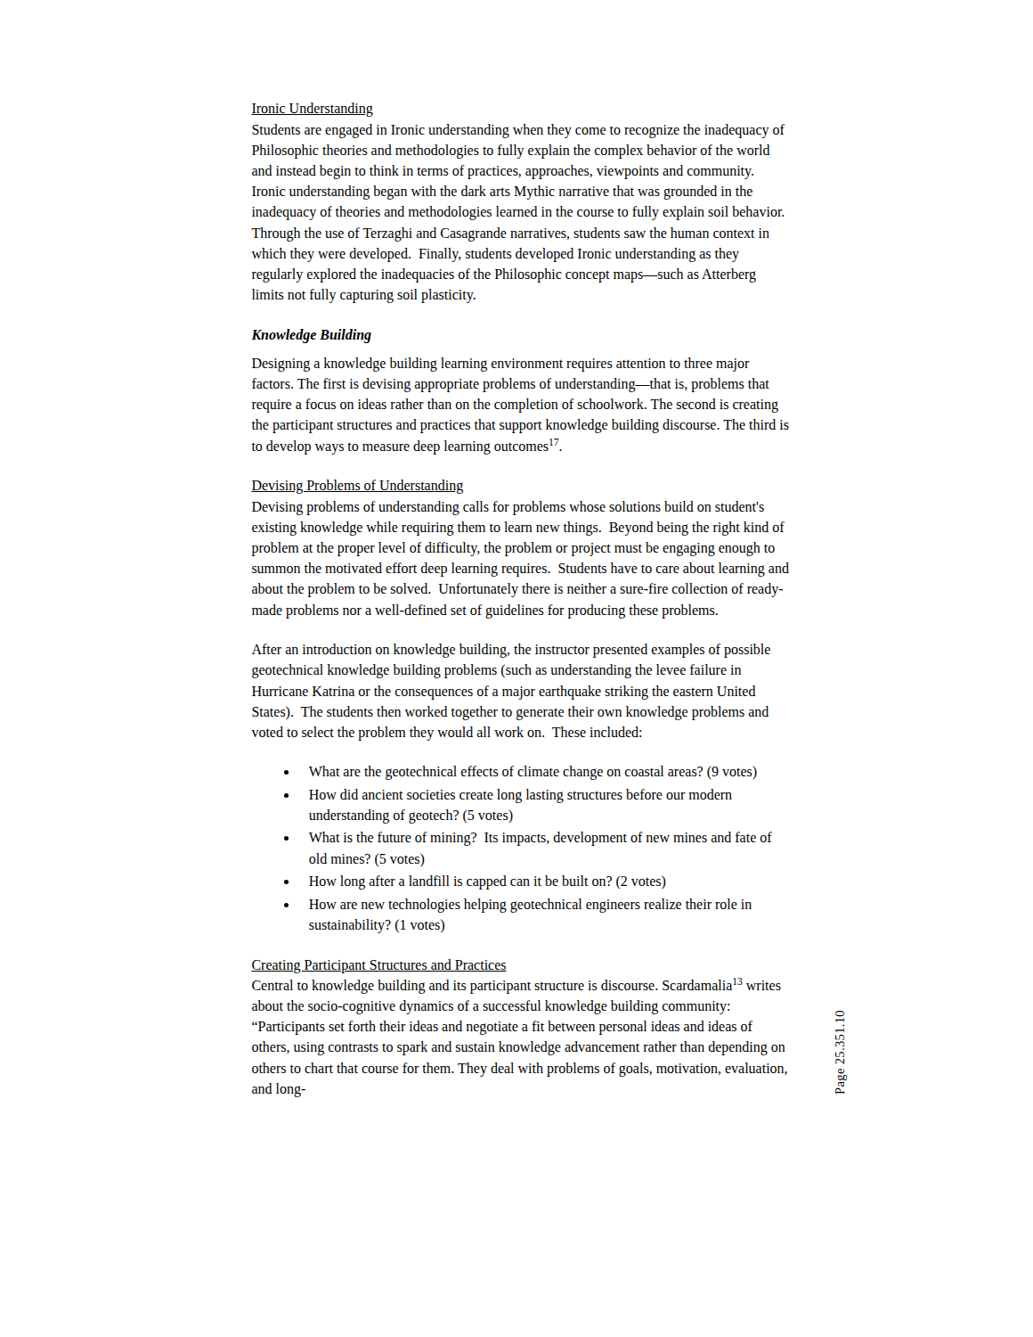Ironic Understanding
Students are engaged in Ironic understanding when they come to recognize the inadequacy of Philosophic theories and methodologies to fully explain the complex behavior of the world and instead begin to think in terms of practices, approaches, viewpoints and community. Ironic understanding began with the dark arts Mythic narrative that was grounded in the inadequacy of theories and methodologies learned in the course to fully explain soil behavior. Through the use of Terzaghi and Casagrande narratives, students saw the human context in which they were developed. Finally, students developed Ironic understanding as they regularly explored the inadequacies of the Philosophic concept maps—such as Atterberg limits not fully capturing soil plasticity.
Knowledge Building
Designing a knowledge building learning environment requires attention to three major factors. The first is devising appropriate problems of understanding—that is, problems that require a focus on ideas rather than on the completion of schoolwork. The second is creating the participant structures and practices that support knowledge building discourse. The third is to develop ways to measure deep learning outcomes17.
Devising Problems of Understanding
Devising problems of understanding calls for problems whose solutions build on student's existing knowledge while requiring them to learn new things. Beyond being the right kind of problem at the proper level of difficulty, the problem or project must be engaging enough to summon the motivated effort deep learning requires. Students have to care about learning and about the problem to be solved. Unfortunately there is neither a sure-fire collection of ready-made problems nor a well-defined set of guidelines for producing these problems.
After an introduction on knowledge building, the instructor presented examples of possible geotechnical knowledge building problems (such as understanding the levee failure in Hurricane Katrina or the consequences of a major earthquake striking the eastern United States). The students then worked together to generate their own knowledge problems and voted to select the problem they would all work on. These included:
What are the geotechnical effects of climate change on coastal areas? (9 votes)
How did ancient societies create long lasting structures before our modern understanding of geotech? (5 votes)
What is the future of mining? Its impacts, development of new mines and fate of old mines? (5 votes)
How long after a landfill is capped can it be built on? (2 votes)
How are new technologies helping geotechnical engineers realize their role in sustainability? (1 votes)
Creating Participant Structures and Practices
Central to knowledge building and its participant structure is discourse. Scardamalia13 writes about the socio-cognitive dynamics of a successful knowledge building community:
“Participants set forth their ideas and negotiate a fit between personal ideas and ideas of others, using contrasts to spark and sustain knowledge advancement rather than depending on others to chart that course for them. They deal with problems of goals, motivation, evaluation, and long-
Page 25.351.10